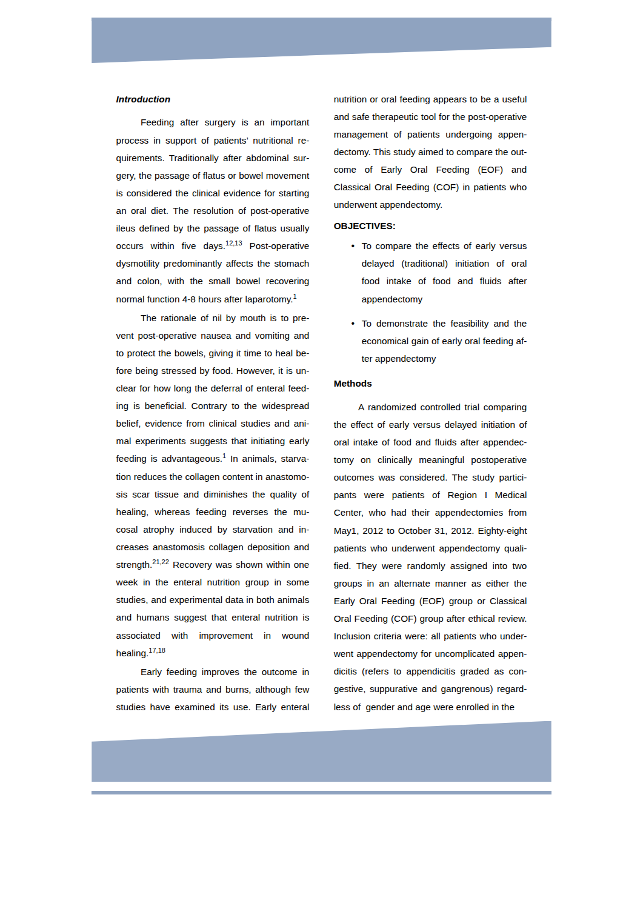Introduction
Feeding after surgery is an important process in support of patients’ nutritional requirements. Traditionally after abdominal surgery, the passage of flatus or bowel movement is considered the clinical evidence for starting an oral diet. The resolution of post-operative ileus defined by the passage of flatus usually occurs within five days.12,13 Post-operative dysmotility predominantly affects the stomach and colon, with the small bowel recovering normal function 4-8 hours after laparotomy.1
The rationale of nil by mouth is to prevent post-operative nausea and vomiting and to protect the bowels, giving it time to heal before being stressed by food. However, it is unclear for how long the deferral of enteral feeding is beneficial. Contrary to the widespread belief, evidence from clinical studies and animal experiments suggests that initiating early feeding is advantageous.1 In animals, starvation reduces the collagen content in anastomosis scar tissue and diminishes the quality of healing, whereas feeding reverses the mucosal atrophy induced by starvation and increases anastomosis collagen deposition and strength.21,22 Recovery was shown within one week in the enteral nutrition group in some studies, and experimental data in both animals and humans suggest that enteral nutrition is associated with improvement in wound healing.17,18
Early feeding improves the outcome in patients with trauma and burns, although few studies have examined its use. Early enteral nutrition or oral feeding appears to be a useful and safe therapeutic tool for the post-operative management of patients undergoing appendectomy. This study aimed to compare the outcome of Early Oral Feeding (EOF) and Classical Oral Feeding (COF) in patients who underwent appendectomy.
OBJECTIVES:
To compare the effects of early versus delayed (traditional) initiation of oral food intake of food and fluids after appendectomy
To demonstrate the feasibility and the economical gain of early oral feeding after appendectomy
Methods
A randomized controlled trial comparing the effect of early versus delayed initiation of oral intake of food and fluids after appendectomy on clinically meaningful postoperative outcomes was considered. The study participants were patients of Region I Medical Center, who had their appendectomies from May1, 2012 to October 31, 2012. Eighty-eight patients who underwent appendectomy qualified. They were randomly assigned into two groups in an alternate manner as either the Early Oral Feeding (EOF) group or Classical Oral Feeding (COF) group after ethical review. Inclusion criteria were: all patients who underwent appendectomy for uncomplicated appendicitis (refers to appendicitis graded as congestive, suppurative and gangrenous) regardless of gender and age were enrolled in the